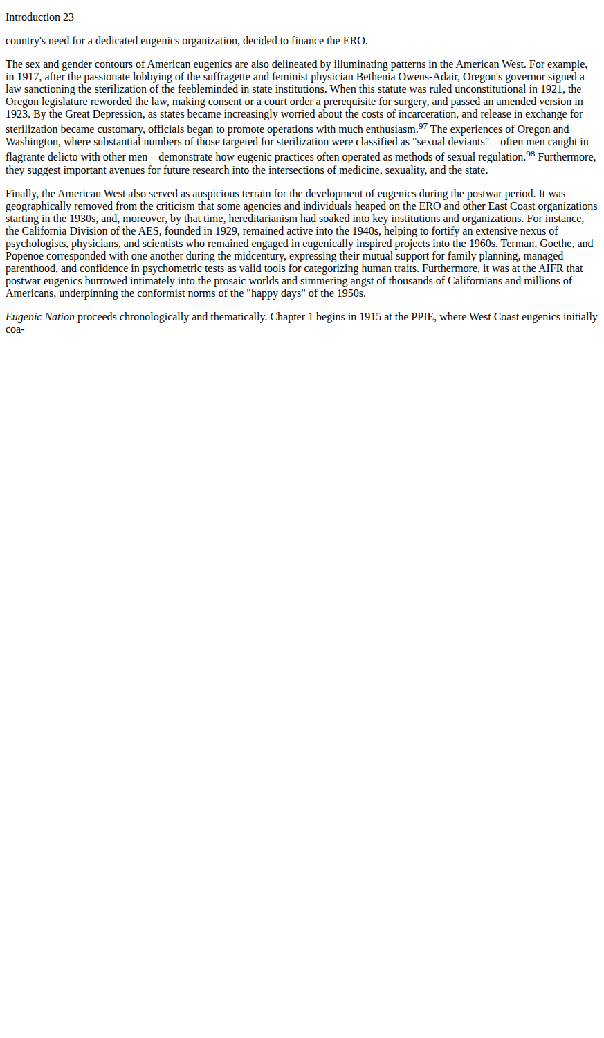Introduction 23
country's need for a dedicated eugenics organization, decided to finance the ERO.
The sex and gender contours of American eugenics are also delineated by illuminating patterns in the American West. For example, in 1917, after the passionate lobbying of the suffragette and feminist physician Bethenia Owens-Adair, Oregon's governor signed a law sanctioning the sterilization of the feebleminded in state institutions. When this statute was ruled unconstitutional in 1921, the Oregon legislature reworded the law, making consent or a court order a prerequisite for surgery, and passed an amended version in 1923. By the Great Depression, as states became increasingly worried about the costs of incarceration, and release in exchange for sterilization became customary, officials began to promote operations with much enthusiasm.97 The experiences of Oregon and Washington, where substantial numbers of those targeted for sterilization were classified as "sexual deviants"—often men caught in flagrante delicto with other men—demonstrate how eugenic practices often operated as methods of sexual regulation.98 Furthermore, they suggest important avenues for future research into the intersections of medicine, sexuality, and the state.
Finally, the American West also served as auspicious terrain for the development of eugenics during the postwar period. It was geographically removed from the criticism that some agencies and individuals heaped on the ERO and other East Coast organizations starting in the 1930s, and, moreover, by that time, hereditarianism had soaked into key institutions and organizations. For instance, the California Division of the AES, founded in 1929, remained active into the 1940s, helping to fortify an extensive nexus of psychologists, physicians, and scientists who remained engaged in eugenically inspired projects into the 1960s. Terman, Goethe, and Popenoe corresponded with one another during the midcentury, expressing their mutual support for family planning, managed parenthood, and confidence in psychometric tests as valid tools for categorizing human traits. Furthermore, it was at the AIFR that postwar eugenics burrowed intimately into the prosaic worlds and simmering angst of thousands of Californians and millions of Americans, underpinning the conformist norms of the "happy days" of the 1950s.
Eugenic Nation proceeds chronologically and thematically. Chapter 1 begins in 1915 at the PPIE, where West Coast eugenics initially coa-